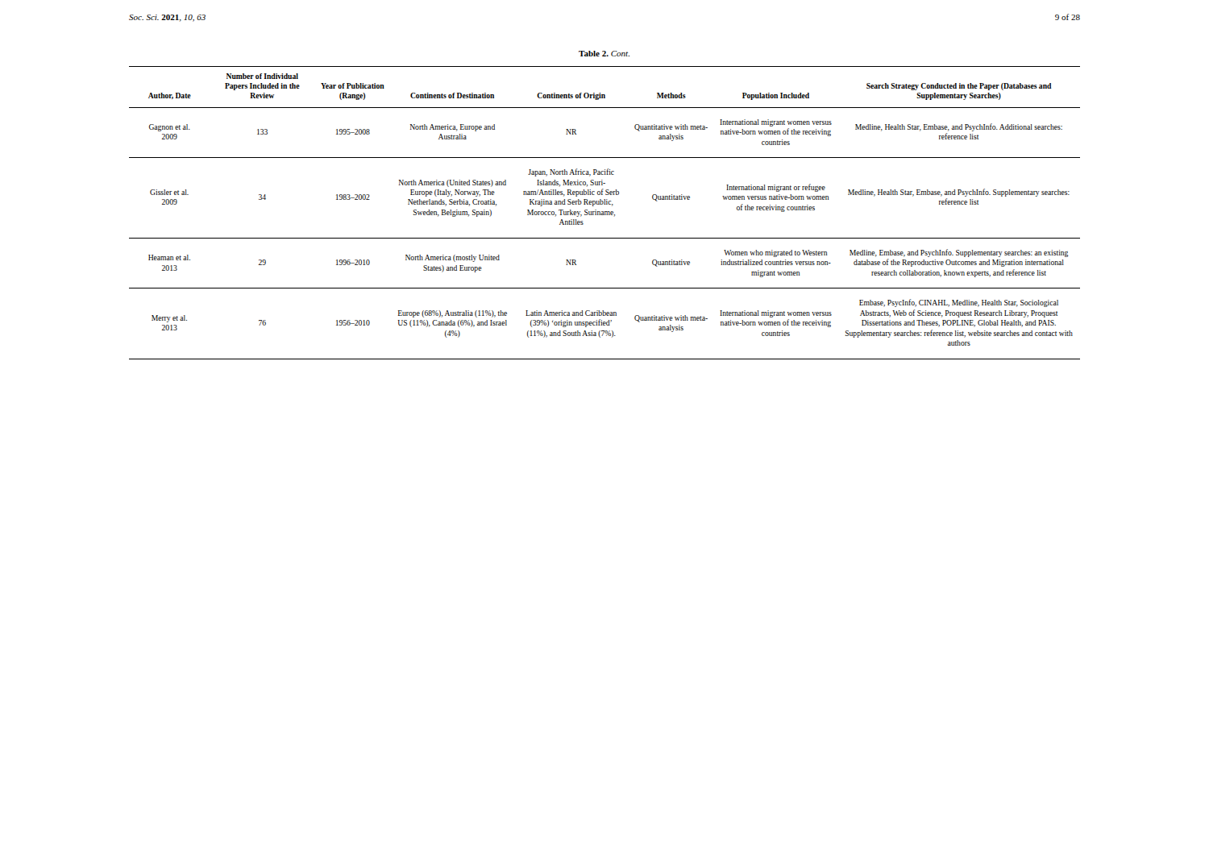Soc. Sci. 2021, 10, 63
9 of 28
Table 2. Cont.
| Author, Date | Number of Individual Papers Included in the Review | Year of Publication (Range) | Continents of Destination | Continents of Origin | Methods | Population Included | Search Strategy Conducted in the Paper (Databases and Supplementary Searches) |
| --- | --- | --- | --- | --- | --- | --- | --- |
| Gagnon et al. 2009 | 133 | 1995–2008 | North America, Europe and Australia | NR | Quantitative with meta-analysis | International migrant women versus native-born women of the receiving countries | Medline, Health Star, Embase, and PsychInfo. Additional searches: reference list |
| Gissler et al. 2009 | 34 | 1983–2002 | North America (United States) and Europe (Italy, Norway, The Netherlands, Serbia, Croatia, Sweden, Belgium, Spain) | Japan, North Africa, Pacific Islands, Mexico, Suri-nam/Antilles, Republic of Serb Krajina and Serb Republic, Morocco, Turkey, Suriname, Antilles | Quantitative | International migrant or refugee women versus native-born women of the receiving countries | Medline, Health Star, Embase, and PsychInfo. Supplementary searches: reference list |
| Heaman et al. 2013 | 29 | 1996–2010 | North America (mostly United States) and Europe | NR | Quantitative | Women who migrated to Western industrialized countries versus non-migrant women | Medline, Embase, and PsychInfo. Supplementary searches: an existing database of the Reproductive Outcomes and Migration international research collaboration, known experts, and reference list |
| Merry et al. 2013 | 76 | 1956–2010 | Europe (68%), Australia (11%), the US (11%), Canada (6%), and Israel (4%) | Latin America and Caribbean (39%) ‘origin unspecified’ (11%), and South Asia (7%). | Quantitative with meta-analysis | International migrant women versus native-born women of the receiving countries | Embase, PsycInfo, CINAHL, Medline, Health Star, Sociological Abstracts, Web of Science, Proquest Research Library, Proquest Dissertations and Theses, POPLINE, Global Health, and PAIS. Supplementary searches: reference list, website searches and contact with authors |